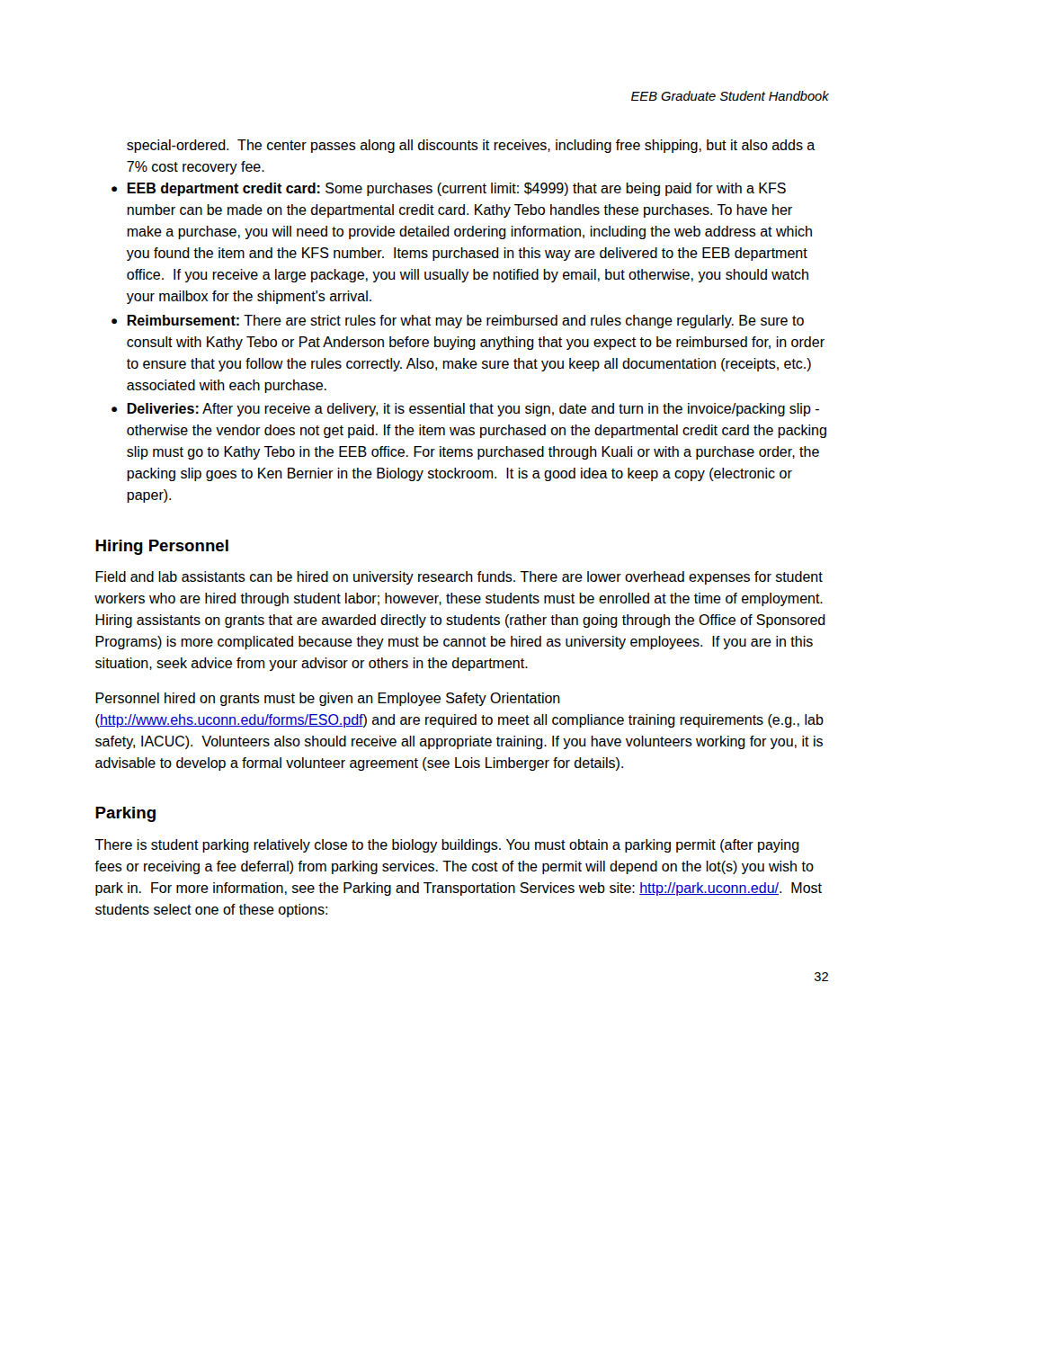EEB Graduate Student Handbook
special-ordered. The center passes along all discounts it receives, including free shipping, but it also adds a 7% cost recovery fee.
EEB department credit card: Some purchases (current limit: $4999) that are being paid for with a KFS number can be made on the departmental credit card. Kathy Tebo handles these purchases. To have her make a purchase, you will need to provide detailed ordering information, including the web address at which you found the item and the KFS number. Items purchased in this way are delivered to the EEB department office. If you receive a large package, you will usually be notified by email, but otherwise, you should watch your mailbox for the shipment's arrival.
Reimbursement: There are strict rules for what may be reimbursed and rules change regularly. Be sure to consult with Kathy Tebo or Pat Anderson before buying anything that you expect to be reimbursed for, in order to ensure that you follow the rules correctly. Also, make sure that you keep all documentation (receipts, etc.) associated with each purchase.
Deliveries: After you receive a delivery, it is essential that you sign, date and turn in the invoice/packing slip - otherwise the vendor does not get paid. If the item was purchased on the departmental credit card the packing slip must go to Kathy Tebo in the EEB office. For items purchased through Kuali or with a purchase order, the packing slip goes to Ken Bernier in the Biology stockroom. It is a good idea to keep a copy (electronic or paper).
Hiring Personnel
Field and lab assistants can be hired on university research funds. There are lower overhead expenses for student workers who are hired through student labor; however, these students must be enrolled at the time of employment. Hiring assistants on grants that are awarded directly to students (rather than going through the Office of Sponsored Programs) is more complicated because they must be cannot be hired as university employees. If you are in this situation, seek advice from your advisor or others in the department.
Personnel hired on grants must be given an Employee Safety Orientation (http://www.ehs.uconn.edu/forms/ESO.pdf) and are required to meet all compliance training requirements (e.g., lab safety, IACUC). Volunteers also should receive all appropriate training. If you have volunteers working for you, it is advisable to develop a formal volunteer agreement (see Lois Limberger for details).
Parking
There is student parking relatively close to the biology buildings. You must obtain a parking permit (after paying fees or receiving a fee deferral) from parking services. The cost of the permit will depend on the lot(s) you wish to park in. For more information, see the Parking and Transportation Services web site: http://park.uconn.edu/. Most students select one of these options:
32